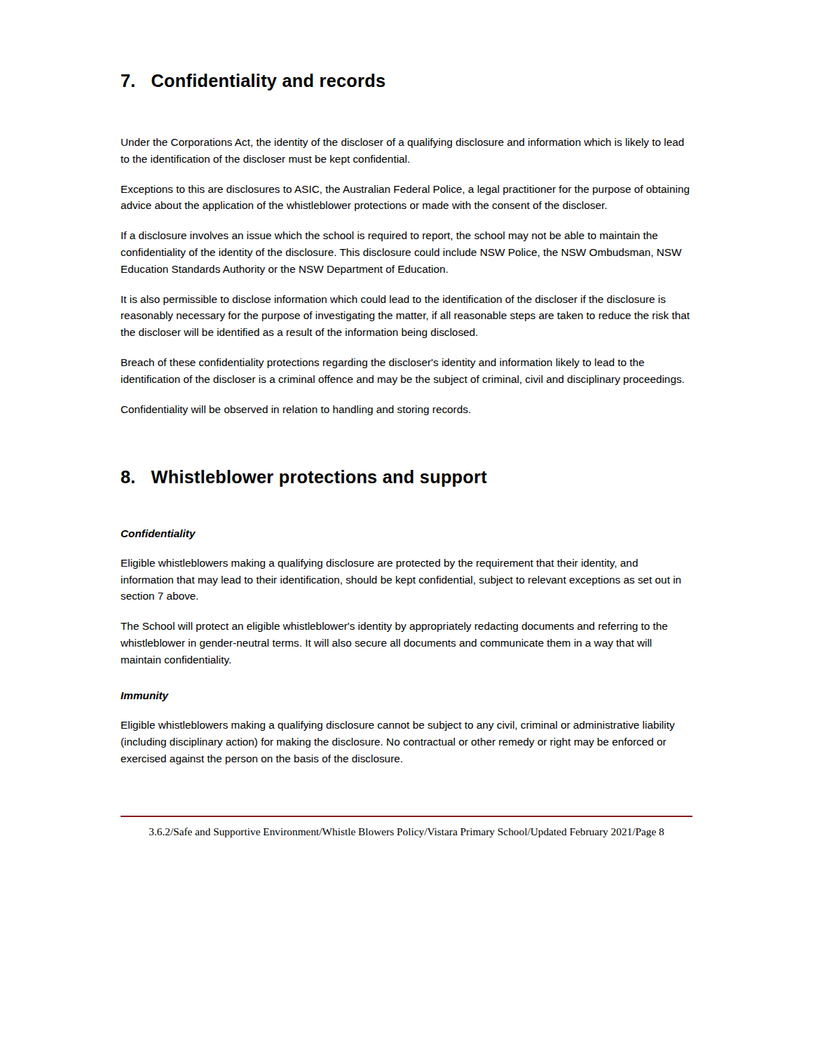7. Confidentiality and records
Under the Corporations Act, the identity of the discloser of a qualifying disclosure and information which is likely to lead to the identification of the discloser must be kept confidential.
Exceptions to this are disclosures to ASIC, the Australian Federal Police, a legal practitioner for the purpose of obtaining advice about the application of the whistleblower protections or made with the consent of the discloser.
If a disclosure involves an issue which the school is required to report, the school may not be able to maintain the confidentiality of the identity of the disclosure. This disclosure could include NSW Police, the NSW Ombudsman, NSW Education Standards Authority or the NSW Department of Education.
It is also permissible to disclose information which could lead to the identification of the discloser if the disclosure is reasonably necessary for the purpose of investigating the matter, if all reasonable steps are taken to reduce the risk that the discloser will be identified as a result of the information being disclosed.
Breach of these confidentiality protections regarding the discloser's identity and information likely to lead to the identification of the discloser is a criminal offence and may be the subject of criminal, civil and disciplinary proceedings.
Confidentiality will be observed in relation to handling and storing records.
8. Whistleblower protections and support
Confidentiality
Eligible whistleblowers making a qualifying disclosure are protected by the requirement that their identity, and information that may lead to their identification, should be kept confidential, subject to relevant exceptions as set out in section 7 above.
The School will protect an eligible whistleblower's identity by appropriately redacting documents and referring to the whistleblower in gender-neutral terms. It will also secure all documents and communicate them in a way that will maintain confidentiality.
Immunity
Eligible whistleblowers making a qualifying disclosure cannot be subject to any civil, criminal or administrative liability (including disciplinary action) for making the disclosure. No contractual or other remedy or right may be enforced or exercised against the person on the basis of the disclosure.
3.6.2/Safe and Supportive Environment/Whistle Blowers Policy/Vistara Primary School/Updated February 2021/Page 8